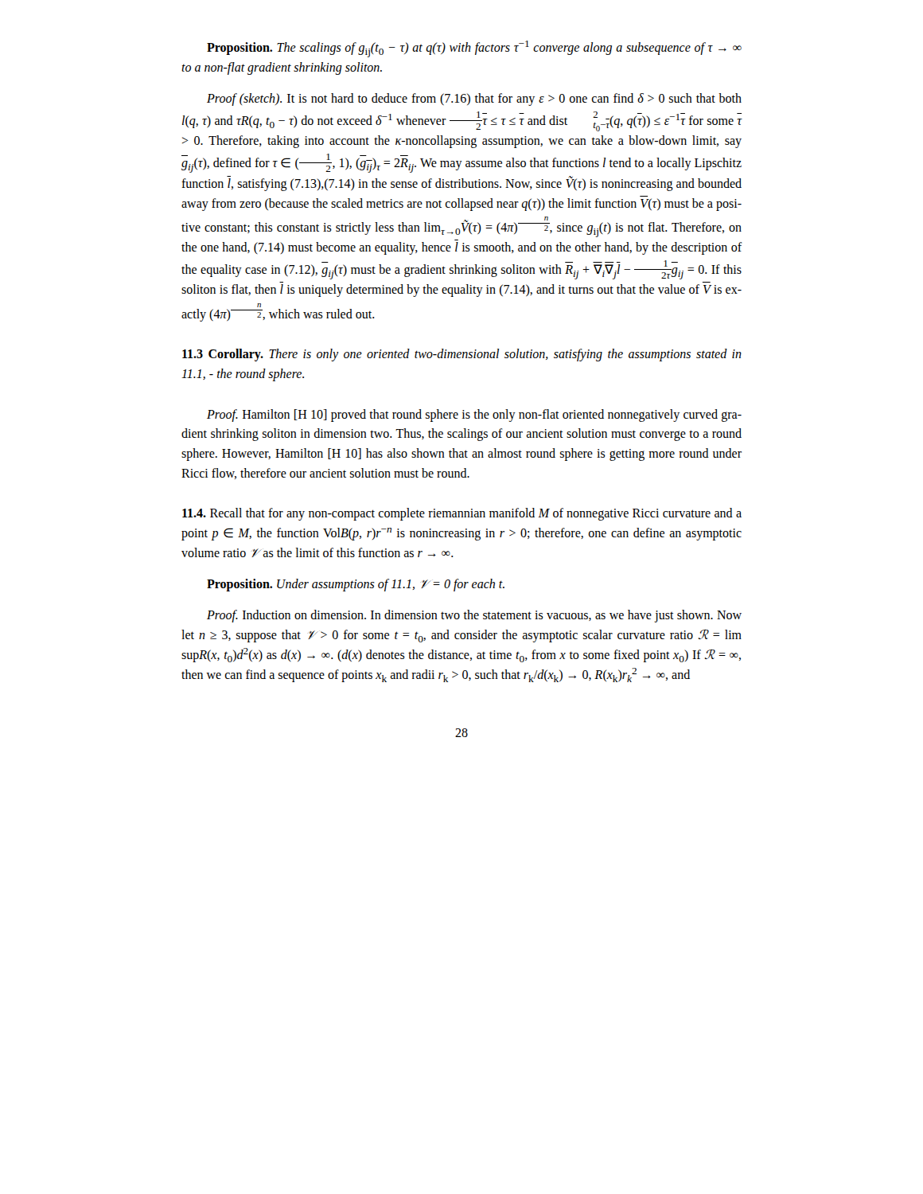Proposition. The scalings of gij(t0 − τ) at q(τ) with factors τ−1 converge along a subsequence of τ → ∞ to a non-flat gradient shrinking soliton.
Proof (sketch). It is not hard to deduce from (7.16) that for any ε > 0 one can find δ > 0 such that both l(q, τ) and τR(q, t0 − τ) do not exceed δ−1 whenever 12 τ ≤ τ ≤ τ and dist2 t0−τ(q, q(τ)) ≤ ε−1τ for some τ > 0. Therefore, taking into account the κ-noncollapsing assumption, we can take a blow-down limit, say gij(τ), defined for τ ∈ (12, 1), (gij)τ = 2Rij. We may assume also that functions l tend to a locally Lipschitz function l, satisfying (7.13),(7.14) in the sense of distributions. Now, since Ṽ(τ) is nonincreasing and bounded away from zero (because the scaled metrics are not collapsed near q(τ)) the limit function V(τ) must be a positive constant; this constant is strictly less than limτ→0Ṽ(τ) = (4π)n 2, since gij(t) is not flat. Therefore, on the one hand, (7.14) must become an equality, hence l is smooth, and on the other hand, by the description of the equality case in (7.12), gij(τ) must be a gradient shrinking soliton with Rij + ∇i∇jl − 12τ gij = 0. If this soliton is flat, then l is uniquely determined by the equality in (7.14), and it turns out that the value of V is exactly (4π)n 2, which was ruled out.
11.3 Corollary. There is only one oriented two-dimensional solution, satisfying the assumptions stated in 11.1, - the round sphere.
Proof. Hamilton [H 10] proved that round sphere is the only non-flat oriented nonnegatively curved gradient shrinking soliton in dimension two. Thus, the scalings of our ancient solution must converge to a round sphere. However, Hamilton [H 10] has also shown that an almost round sphere is getting more round under Ricci flow, therefore our ancient solution must be round.
11.4. Recall that for any non-compact complete riemannian manifold M of nonnegative Ricci curvature and a point p ∈ M, the function Vol B(p, r)r−n is nonincreasing in r > 0; therefore, one can define an asymptotic volume ratio 𝒱 as the limit of this function as r → ∞.
Proposition. Under assumptions of 11.1, 𝒱 = 0 for each t.
Proof. Induction on dimension. In dimension two the statement is vacuous, as we have just shown. Now let n ≥ 3, suppose that 𝒱 > 0 for some t = t0, and consider the asymptotic scalar curvature ratio ℛ = lim supR(x, t0)d2(x) as d(x) → ∞. (d(x) denotes the distance, at time t0, from x to some fixed point x0) If ℛ = ∞, then we can find a sequence of points xk and radii rk > 0, such that rk/d(xk) → 0, R(xk)rk2 → ∞, and
28